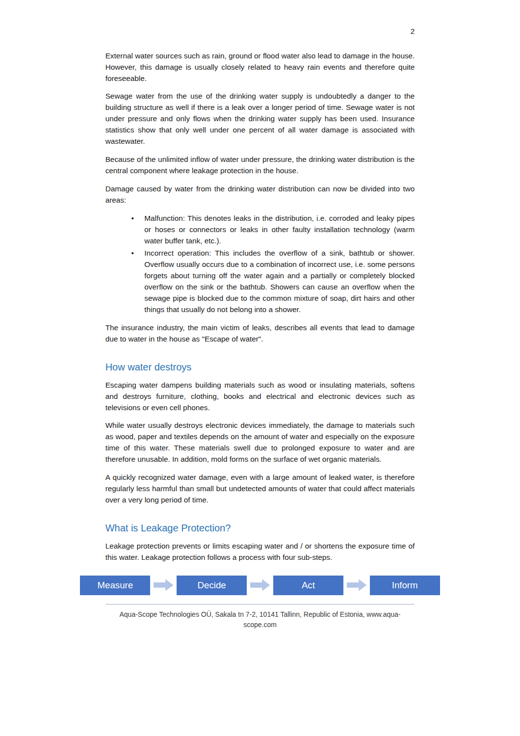2
External water sources such as rain, ground or flood water also lead to damage in the house. However, this damage is usually closely related to heavy rain events and therefore quite foreseeable.
Sewage water from the use of the drinking water supply is undoubtedly a danger to the building structure as well if there is a leak over a longer period of time. Sewage water is not under pressure and only flows when the drinking water supply has been used. Insurance statistics show that only well under one percent of all water damage is associated with wastewater.
Because of the unlimited inflow of water under pressure, the drinking water distribution is the central component where leakage protection in the house.
Damage caused by water from the drinking water distribution can now be divided into two areas:
Malfunction: This denotes leaks in the distribution, i.e. corroded and leaky pipes or hoses or connectors or leaks in other faulty installation technology (warm water buffer tank, etc.).
Incorrect operation: This includes the overflow of a sink, bathtub or shower. Overflow usually occurs due to a combination of incorrect use, i.e. some persons forgets about turning off the water again and a partially or completely blocked overflow on the sink or the bathtub. Showers can cause an overflow when the sewage pipe is blocked due to the common mixture of soap, dirt hairs and other things that usually do not belong into a shower.
The insurance industry, the main victim of leaks, describes all events that lead to damage due to water in the house as "Escape of water".
How water destroys
Escaping water dampens building materials such as wood or insulating materials, softens and destroys furniture, clothing, books and electrical and electronic devices such as televisions or even cell phones.
While water usually destroys electronic devices immediately, the damage to materials such as wood, paper and textiles depends on the amount of water and especially on the exposure time of this water. These materials swell due to prolonged exposure to water and are therefore unusable. In addition, mold forms on the surface of wet organic materials.
A quickly recognized water damage, even with a large amount of leaked water, is therefore regularly less harmful than small but undetected amounts of water that could affect materials over a very long period of time.
What is Leakage Protection?
Leakage protection prevents or limits escaping water and / or shortens the exposure time of this water. Leakage protection follows a process with four sub-steps.
Measure
Decide
Act
Inform
Aqua-Scope Technologies OÜ, Sakala tn 7-2, 10141 Tallinn, Republic of Estonia, www.aqua-scope.com